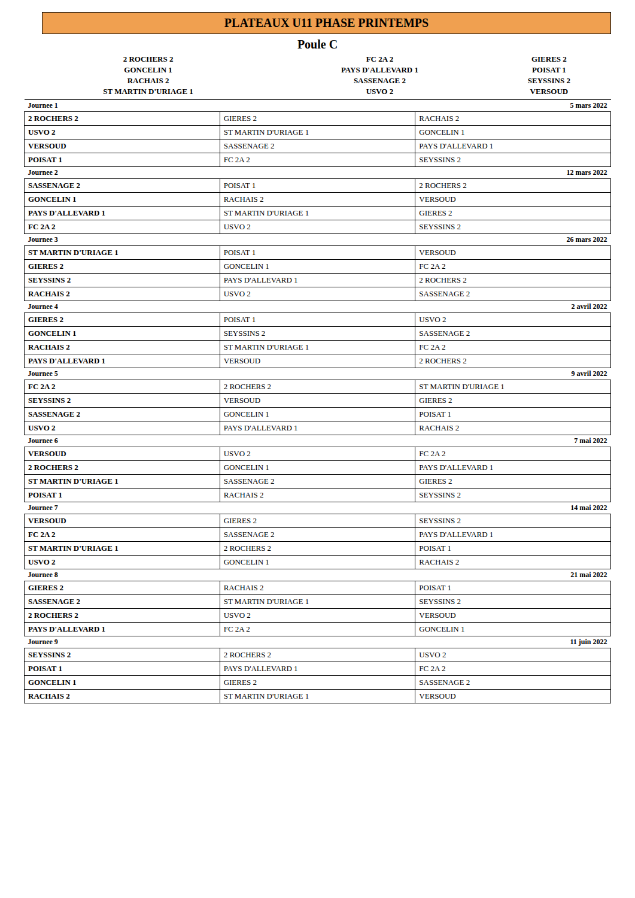PLATEAUX U11 PHASE PRINTEMPS
Poule C
| 2 ROCHERS 2 | FC 2A 2 | GIERES 2 |
| GONCELIN 1 | PAYS D'ALLEVARD 1 | POISAT 1 |
| RACHAIS 2 | SASSENAGE 2 | SEYSSINS 2 |
| ST MARTIN D'URIAGE 1 | USVO 2 | VERSOUD |
| Journee 1 | | 5 mars 2022 |
| 2 ROCHERS 2 | GIERES 2 | RACHAIS 2 |
| USVO 2 | ST MARTIN D'URIAGE 1 | GONCELIN 1 |
| VERSOUD | SASSENAGE 2 | PAYS D'ALLEVARD 1 |
| POISAT 1 | FC 2A 2 | SEYSSINS 2 |
| Journee 2 | | 12 mars 2022 |
| SASSENAGE 2 | POISAT 1 | 2 ROCHERS 2 |
| GONCELIN 1 | RACHAIS 2 | VERSOUD |
| PAYS D'ALLEVARD 1 | ST MARTIN D'URIAGE 1 | GIERES 2 |
| FC 2A 2 | USVO 2 | SEYSSINS 2 |
| Journee 3 | | 26 mars 2022 |
| ST MARTIN D'URIAGE 1 | POISAT 1 | VERSOUD |
| GIERES 2 | GONCELIN 1 | FC 2A 2 |
| SEYSSINS 2 | PAYS D'ALLEVARD 1 | 2 ROCHERS 2 |
| RACHAIS 2 | USVO 2 | SASSENAGE 2 |
| Journee 4 | | 2 avril 2022 |
| GIERES 2 | POISAT 1 | USVO 2 |
| GONCELIN 1 | SEYSSINS 2 | SASSENAGE 2 |
| RACHAIS 2 | ST MARTIN D'URIAGE 1 | FC 2A 2 |
| PAYS D'ALLEVARD 1 | VERSOUD | 2 ROCHERS 2 |
| Journee 5 | | 9 avril 2022 |
| FC 2A 2 | 2 ROCHERS 2 | ST MARTIN D'URIAGE 1 |
| SEYSSINS 2 | VERSOUD | GIERES 2 |
| SASSENAGE 2 | GONCELIN 1 | POISAT 1 |
| USVO 2 | PAYS D'ALLEVARD 1 | RACHAIS 2 |
| Journee 6 | | 7 mai 2022 |
| VERSOUD | USVO 2 | FC 2A 2 |
| 2 ROCHERS 2 | GONCELIN 1 | PAYS D'ALLEVARD 1 |
| ST MARTIN D'URIAGE 1 | SASSENAGE 2 | GIERES 2 |
| POISAT 1 | RACHAIS 2 | SEYSSINS 2 |
| Journee 7 | | 14 mai 2022 |
| VERSOUD | GIERES 2 | SEYSSINS 2 |
| FC 2A 2 | SASSENAGE 2 | PAYS D'ALLEVARD 1 |
| ST MARTIN D'URIAGE 1 | 2 ROCHERS 2 | POISAT 1 |
| USVO 2 | GONCELIN 1 | RACHAIS 2 |
| Journee 8 | | 21 mai 2022 |
| GIERES 2 | RACHAIS 2 | POISAT 1 |
| SASSENAGE 2 | ST MARTIN D'URIAGE 1 | SEYSSINS 2 |
| 2 ROCHERS 2 | USVO 2 | VERSOUD |
| PAYS D'ALLEVARD 1 | FC 2A 2 | GONCELIN 1 |
| Journee 9 | | 11 juin 2022 |
| SEYSSINS 2 | 2 ROCHERS 2 | USVO 2 |
| POISAT 1 | PAYS D'ALLEVARD 1 | FC 2A 2 |
| GONCELIN 1 | GIERES 2 | SASSENAGE 2 |
| RACHAIS 2 | ST MARTIN D'URIAGE 1 | VERSOUD |